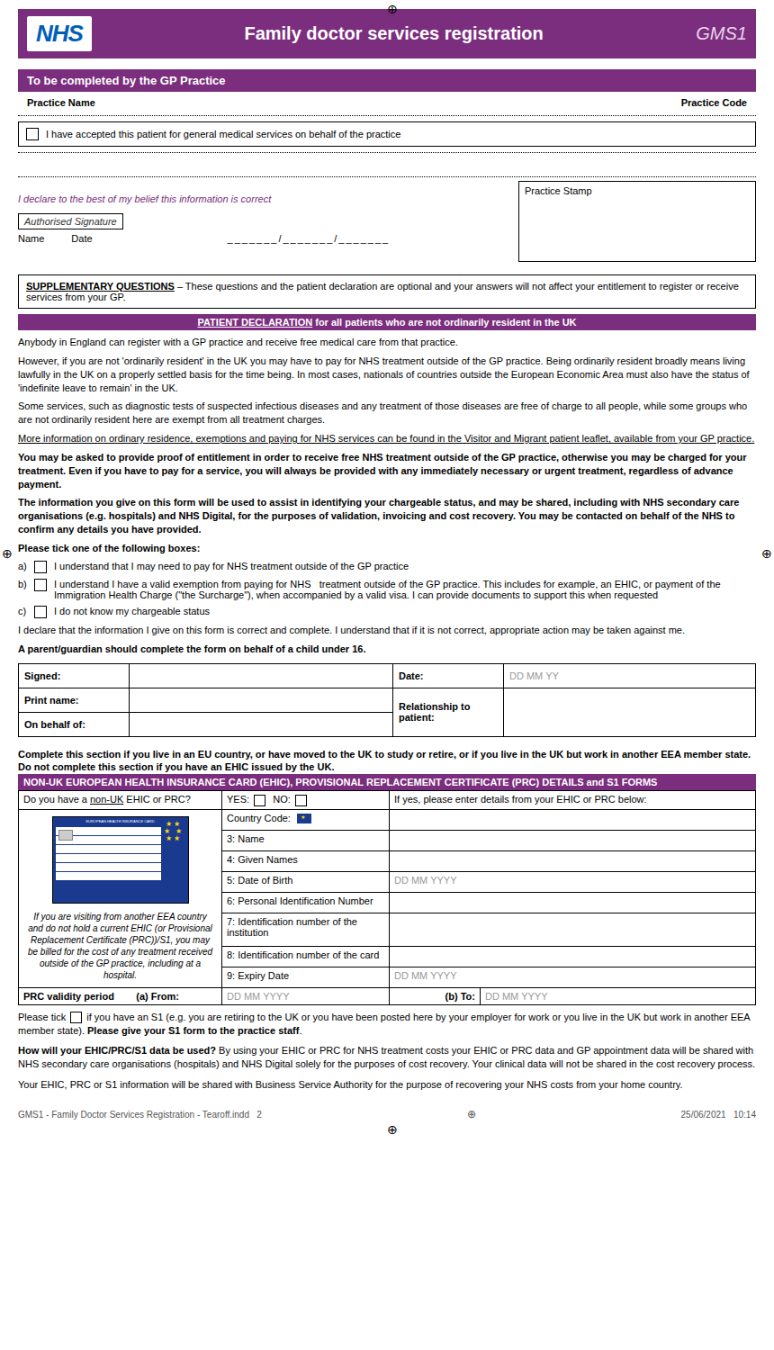⊕
⊕
⊕
⊕
NHS
Family doctor services registration
GMS1
To be completed by the GP Practice
Practice Name Practice Code
I have accepted this patient for general medical services on behalf of the practice
I declare to the best of my belief this information is correct
Authorised Signature
Name Date _______/_______/_______
Practice Stamp
SUPPLEMENTARY QUESTIONS – These questions and the patient declaration are optional and your answers will not affect your entitlement to register or receive services from your GP.
PATIENT DECLARATION for all patients who are not ordinarily resident in the UK
Anybody in England can register with a GP practice and receive free medical care from that practice.
However, if you are not 'ordinarily resident' in the UK you may have to pay for NHS treatment outside of the GP practice. Being ordinarily resident broadly means living lawfully in the UK on a properly settled basis for the time being. In most cases, nationals of countries outside the European Economic Area must also have the status of 'indefinite leave to remain' in the UK.
Some services, such as diagnostic tests of suspected infectious diseases and any treatment of those diseases are free of charge to all people, while some groups who are not ordinarily resident here are exempt from all treatment charges.
More information on ordinary residence, exemptions and paying for NHS services can be found in the Visitor and Migrant patient leaflet, available from your GP practice.
You may be asked to provide proof of entitlement in order to receive free NHS treatment outside of the GP practice, otherwise you may be charged for your treatment. Even if you have to pay for a service, you will always be provided with any immediately necessary or urgent treatment, regardless of advance payment.
The information you give on this form will be used to assist in identifying your chargeable status, and may be shared, including with NHS secondary care organisations (e.g. hospitals) and NHS Digital, for the purposes of validation, invoicing and cost recovery. You may be contacted on behalf of the NHS to confirm any details you have provided.
Please tick one of the following boxes:
a) I understand that I may need to pay for NHS treatment outside of the GP practice
b) I understand I have a valid exemption from paying for NHS treatment outside of the GP practice. This includes for example, an EHIC, or payment of the Immigration Health Charge ("the Surcharge"), when accompanied by a valid visa. I can provide documents to support this when requested
c) I do not know my chargeable status
I declare that the information I give on this form is correct and complete. I understand that if it is not correct, appropriate action may be taken against me.
A parent/guardian should complete the form on behalf of a child under 16.
| Signed: | | Date: | DD MM YY |
| Print name: | | Relationship to patient: | |
| On behalf of: | |
Complete this section if you live in an EU country, or have moved to the UK to study or retire, or if you live in the UK but work in another EEA member state. Do not complete this section if you have an EHIC issued by the UK.
NON-UK EUROPEAN HEALTH INSURANCE CARD (EHIC), PROVISIONAL REPLACEMENT CERTIFICATE (PRC) DETAILS and S1 FORMS
| Do you have a non-UK EHIC or PRC? | YES: NO: | If yes, please enter details from your EHIC or PRC below: |
| EUROPEAN HEALTH INSURANCE CARD ★ ★ ★ ★ ★ ★ If you are visiting from another EEA country and do not hold a current EHIC (or Provisional Replacement Certificate (PRC))/S1, you may be billed for the cost of any treatment received outside of the GP practice, including at a hospital. | Country Code: | |
| 3: Name | |
| 4: Given Names | |
| 5: Date of Birth | DD MM YYYY |
| 6: Personal Identification Number | |
| 7: Identification number of the institution | |
| 8: Identification number of the card | |
| 9: Expiry Date | DD MM YYYY |
| PRC validity period (a) From: | DD MM YYYY | (b) To: | DD MM YYYY |
Please tick if you have an S1 (e.g. you are retiring to the UK or you have been posted here by your employer for work or you live in the UK but work in another EEA member state). Please give your S1 form to the practice staff.
How will your EHIC/PRC/S1 data be used? By using your EHIC or PRC for NHS treatment costs your EHIC or PRC data and GP appointment data will be shared with NHS secondary care organisations (hospitals) and NHS Digital solely for the purposes of cost recovery. Your clinical data will not be shared in the cost recovery process.
Your EHIC, PRC or S1 information will be shared with Business Service Authority for the purpose of recovering your NHS costs from your home country.
GMS1 - Family Doctor Services Registration - Tearoff.indd 2 ⊕ 25/06/2021 10:14